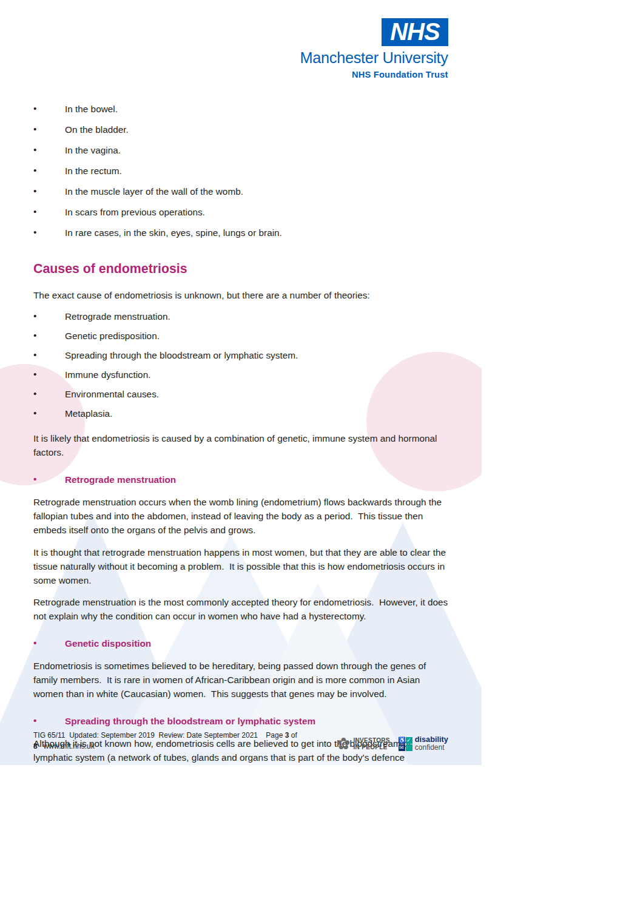NHS
Manchester University
NHS Foundation Trust
In the bowel.
On the bladder.
In the vagina.
In the rectum.
In the muscle layer of the wall of the womb.
In scars from previous operations.
In rare cases, in the skin, eyes, spine, lungs or brain.
Causes of endometriosis
The exact cause of endometriosis is unknown, but there are a number of theories:
Retrograde menstruation.
Genetic predisposition.
Spreading through the bloodstream or lymphatic system.
Immune dysfunction.
Environmental causes.
Metaplasia.
It is likely that endometriosis is caused by a combination of genetic, immune system and hormonal factors.
Retrograde menstruation
Retrograde menstruation occurs when the womb lining (endometrium) flows backwards through the fallopian tubes and into the abdomen, instead of leaving the body as a period. This tissue then embeds itself onto the organs of the pelvis and grows.
It is thought that retrograde menstruation happens in most women, but that they are able to clear the tissue naturally without it becoming a problem. It is possible that this is how endometriosis occurs in some women.
Retrograde menstruation is the most commonly accepted theory for endometriosis. However, it does not explain why the condition can occur in women who have had a hysterectomy.
Genetic disposition
Endometriosis is sometimes believed to be hereditary, being passed down through the genes of family members. It is rare in women of African-Caribbean origin and is more common in Asian women than in white (Caucasian) women. This suggests that genes may be involved.
Spreading through the bloodstream or lymphatic system
Although it is not known how, endometriosis cells are believed to get into the bloodstream or lymphatic system (a network of tubes, glands and organs that is part of the body's defence
TIG 65/11 Updated: September 2019 Review: Date September 2021 Page 3 of 8 www.mft.nhs.uk
✿
INVESTORS
IN PEOPLE
♿✓ ✉☞
disability
confident